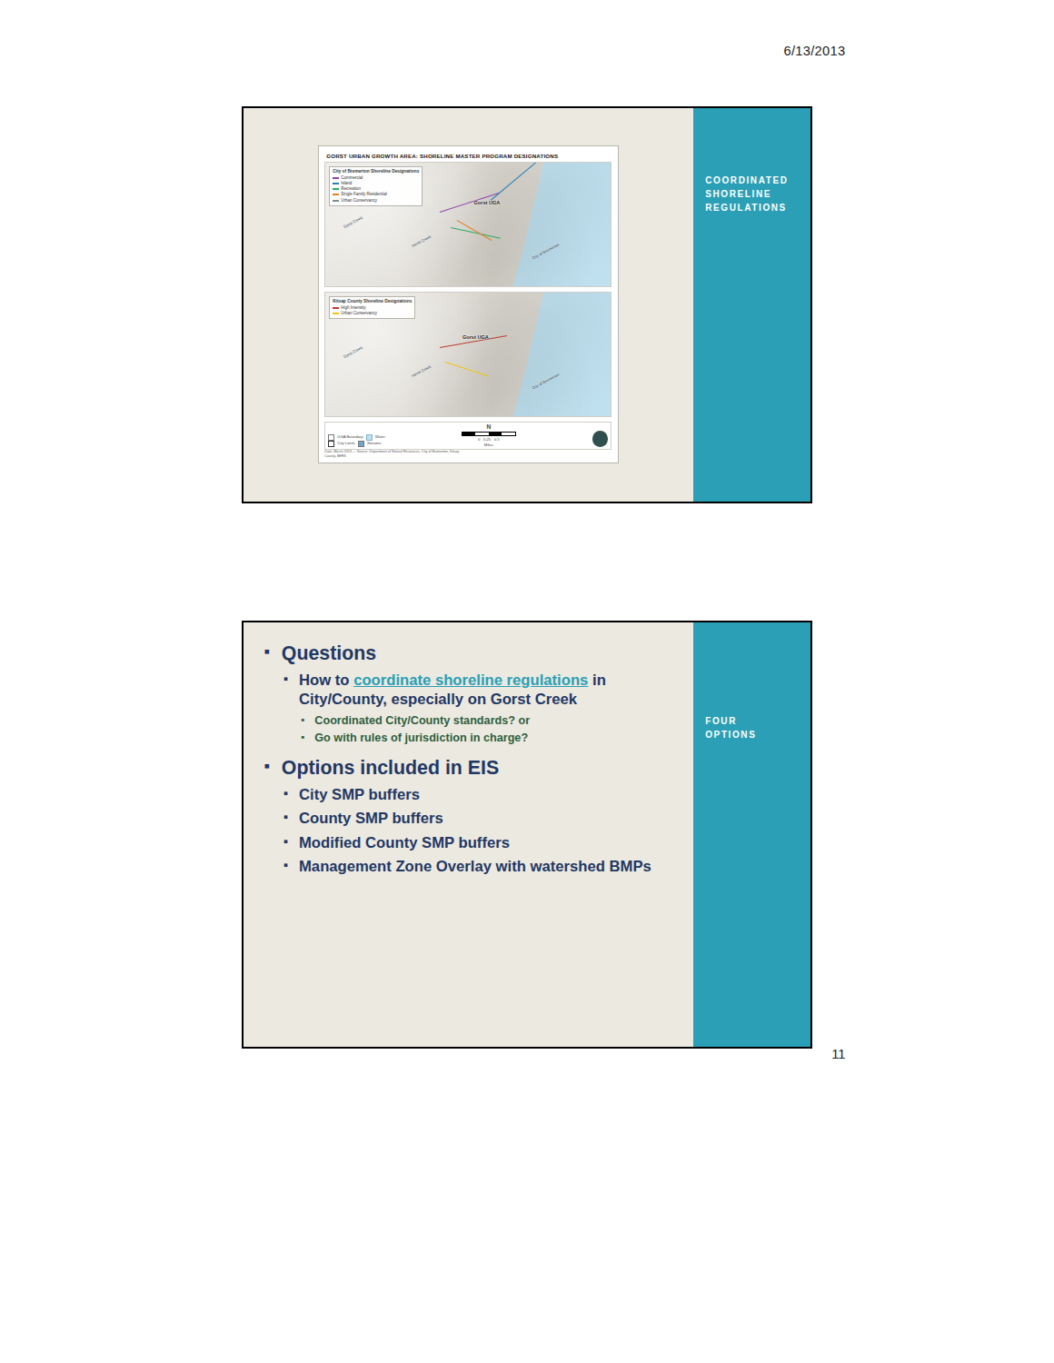6/13/2013
GORST URBAN GROWTH AREA: SHORELINE MASTER PROGRAM DESIGNATIONS
City of Bremerton Shoreline Designations
Commercial
Island
Recreation
Single Family Residential
Urban Conservancy
Gorst UGA Gorst Creek Heins Creek City of Bremerton
Kitsap County Shoreline Designations
High Intensity
Urban Conservancy
Gorst UGA Gorst Creek Heins Creek City of Bremerton
UGA Boundary Water
City Limits Streams
N 0 0.25 0.5 Miles
Date: March 2013 — Source: Department of Natural Resources, City of Bremerton, Kitsap County, BERK
COORDINATED
SHORELINE
REGULATIONS
Questions
How to coordinate shoreline regulations in City/County, especially on Gorst Creek
Coordinated City/County standards? or
Go with rules of jurisdiction in charge?
Options included in EIS
City SMP buffers
County SMP buffers
Modified County SMP buffers
Management Zone Overlay with watershed BMPs
FOUR
OPTIONS
11